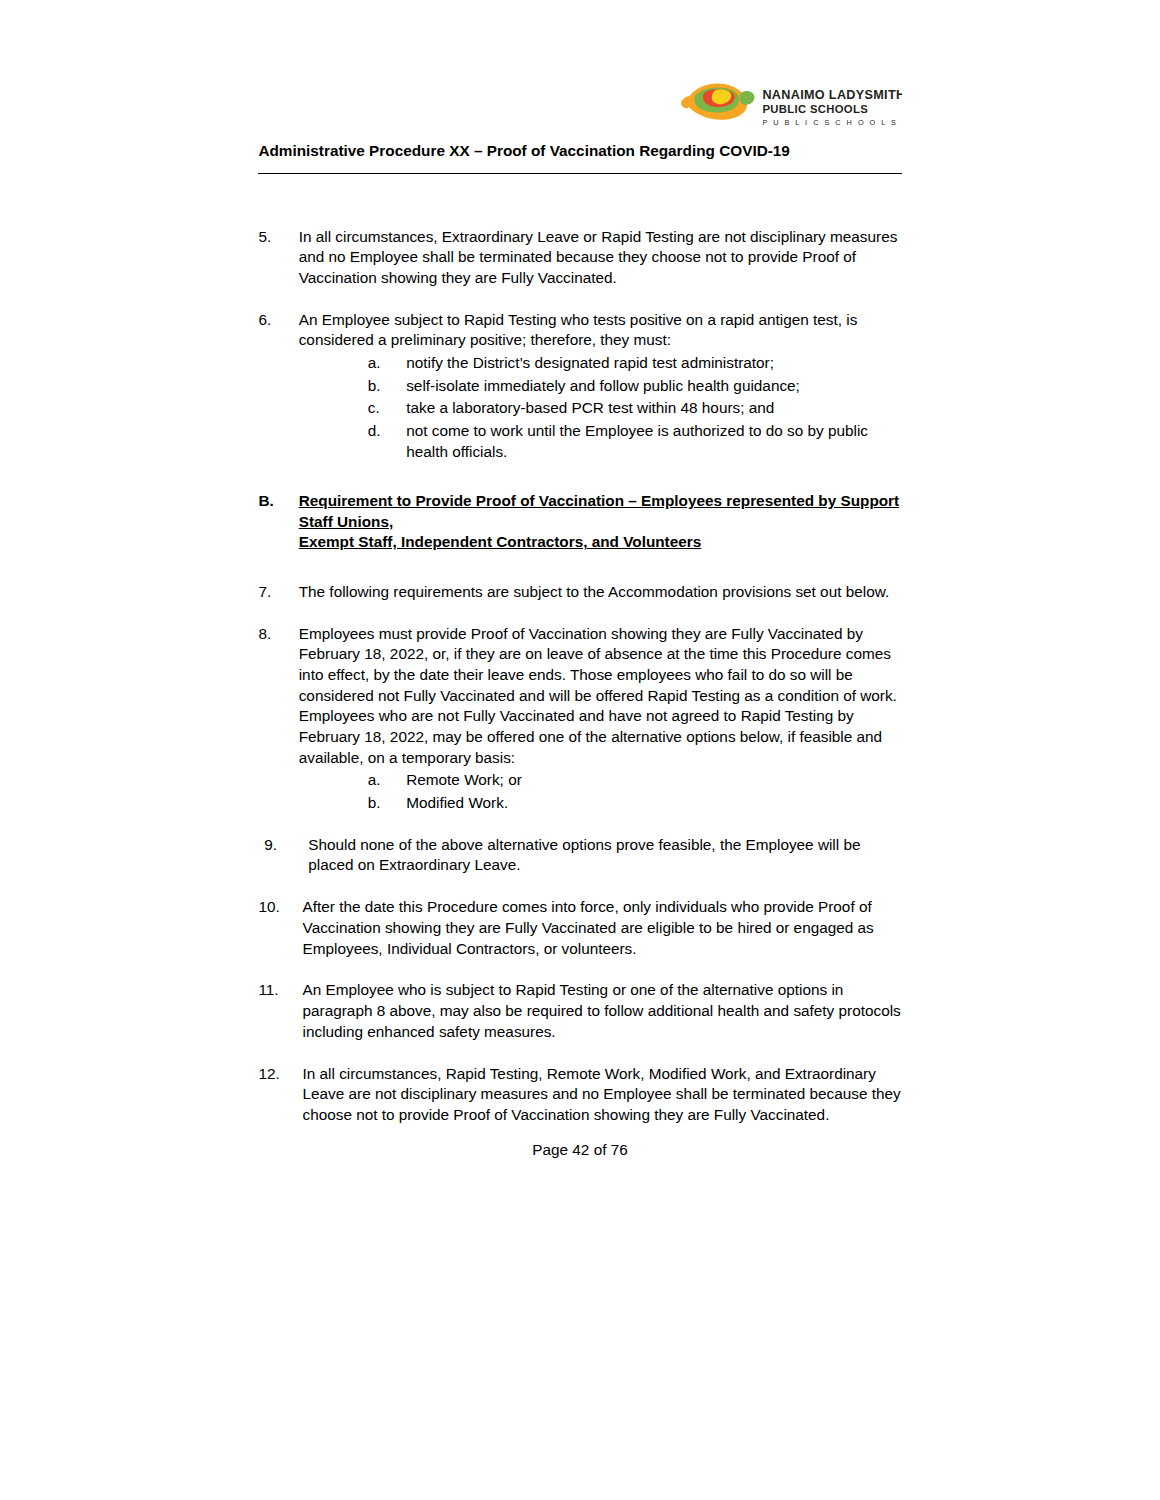Administrative Procedure XX – Proof of Vaccination Regarding COVID-19
5. In all circumstances, Extraordinary Leave or Rapid Testing are not disciplinary measures and no Employee shall be terminated because they choose not to provide Proof of Vaccination showing they are Fully Vaccinated.
6. An Employee subject to Rapid Testing who tests positive on a rapid antigen test, is considered a preliminary positive; therefore, they must:
a. notify the District’s designated rapid test administrator;
b. self-isolate immediately and follow public health guidance;
c. take a laboratory-based PCR test within 48 hours; and
d. not come to work until the Employee is authorized to do so by public health officials.
B. Requirement to Provide Proof of Vaccination – Employees represented by Support Staff Unions, Exempt Staff, Independent Contractors, and Volunteers
7. The following requirements are subject to the Accommodation provisions set out below.
8. Employees must provide Proof of Vaccination showing they are Fully Vaccinated by February 18, 2022, or, if they are on leave of absence at the time this Procedure comes into effect, by the date their leave ends. Those employees who fail to do so will be considered not Fully Vaccinated and will be offered Rapid Testing as a condition of work. Employees who are not Fully Vaccinated and have not agreed to Rapid Testing by February 18, 2022, may be offered one of the alternative options below, if feasible and available, on a temporary basis:
a. Remote Work; or
b. Modified Work.
9. Should none of the above alternative options prove feasible, the Employee will be placed on Extraordinary Leave.
10. After the date this Procedure comes into force, only individuals who provide Proof of Vaccination showing they are Fully Vaccinated are eligible to be hired or engaged as Employees, Individual Contractors, or volunteers.
11. An Employee who is subject to Rapid Testing or one of the alternative options in paragraph 8 above, may also be required to follow additional health and safety protocols including enhanced safety measures.
12. In all circumstances, Rapid Testing, Remote Work, Modified Work, and Extraordinary Leave are not disciplinary measures and no Employee shall be terminated because they choose not to provide Proof of Vaccination showing they are Fully Vaccinated.
Page 42 of 76